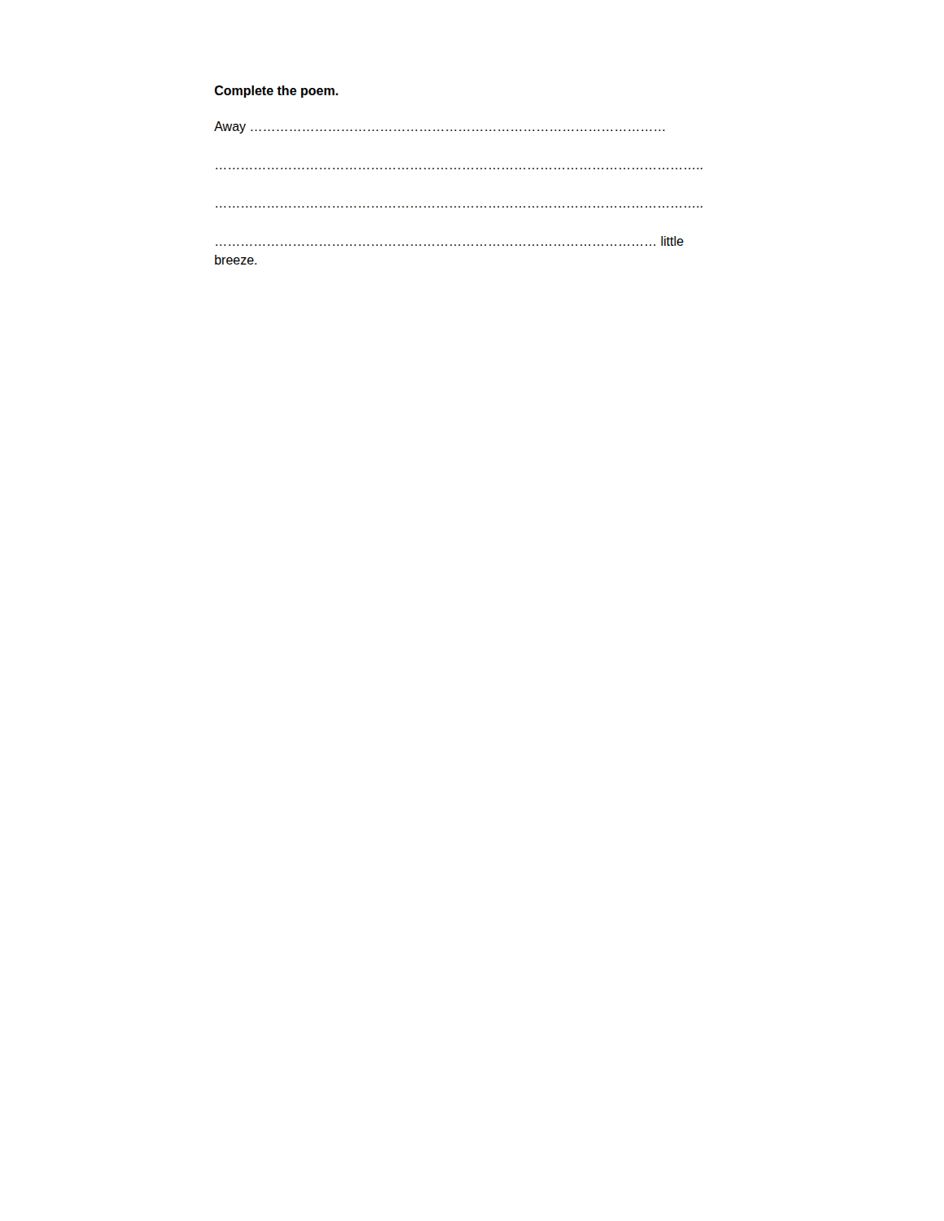Complete the poem.
Away ……………………………………………………………………………………
…………………………………………………………………………………………………..
…………………………………………………………………………………………………..
………………………………………………………………………………………… little breeze.